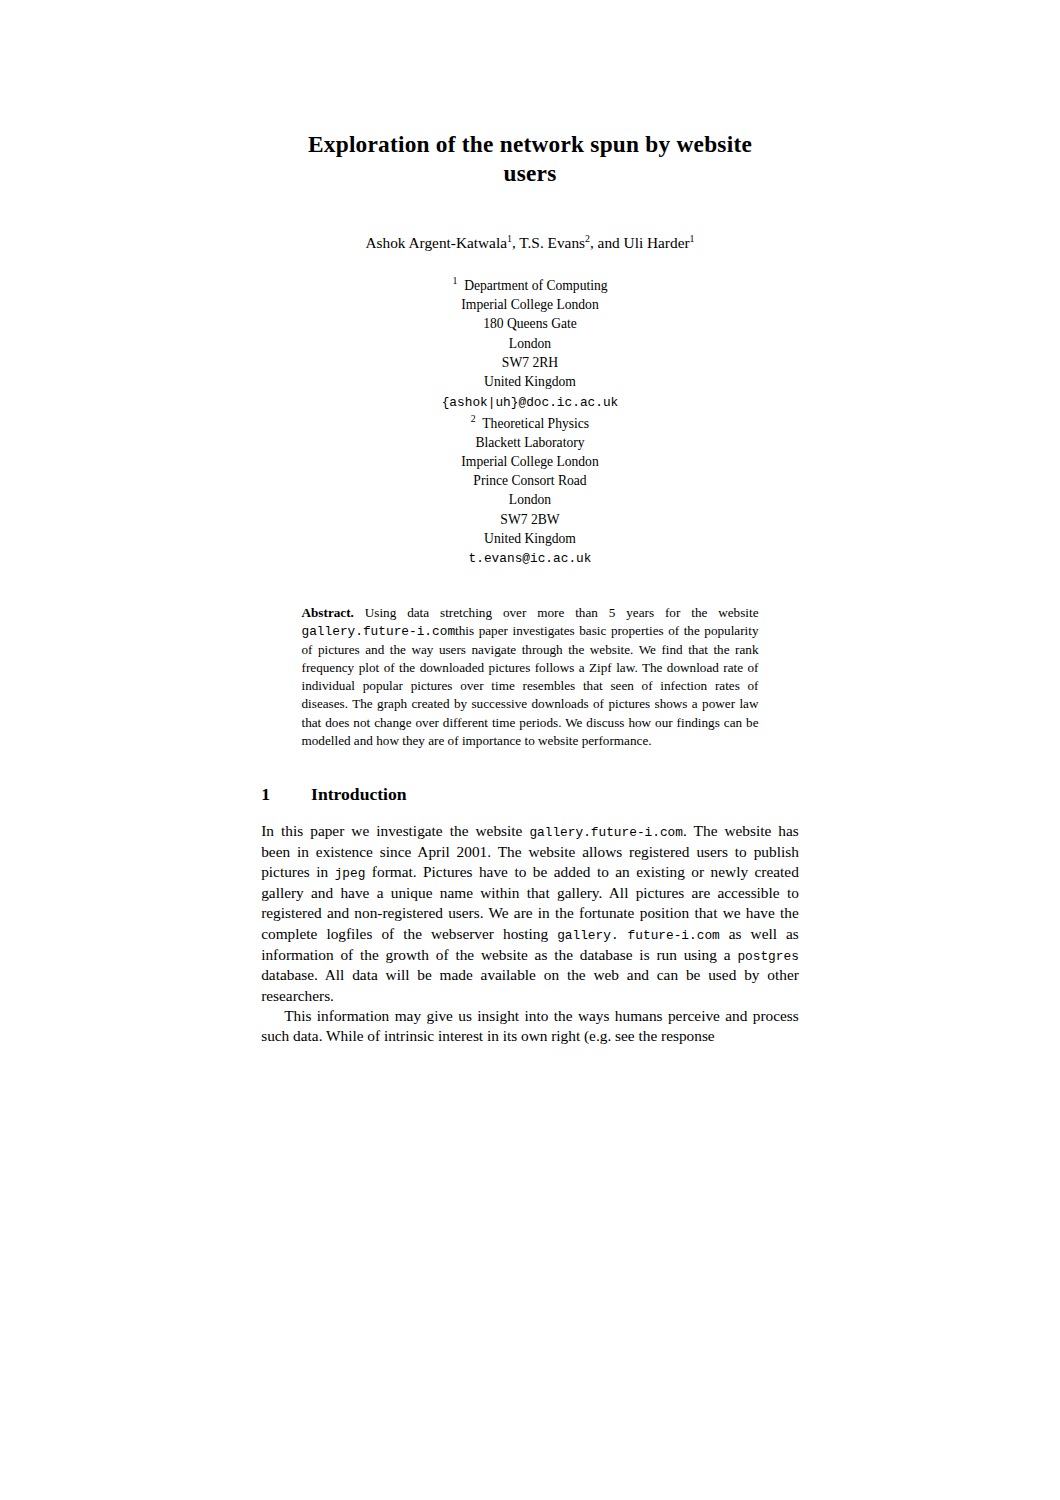Exploration of the network spun by website
users
Ashok Argent-Katwala1, T.S. Evans2, and Uli Harder1
1 Department of Computing
Imperial College London
180 Queens Gate
London
SW7 2RH
United Kingdom
{ashok|uh}@doc.ic.ac.uk
2 Theoretical Physics
Blackett Laboratory
Imperial College London
Prince Consort Road
London
SW7 2BW
United Kingdom
t.evans@ic.ac.uk
Abstract. Using data stretching over more than 5 years for the website gallery.future-i.comthis paper investigates basic properties of the popularity of pictures and the way users navigate through the website. We find that the rank frequency plot of the downloaded pictures follows a Zipf law. The download rate of individual popular pictures over time resembles that seen of infection rates of diseases. The graph created by successive downloads of pictures shows a power law that does not change over different time periods. We discuss how our findings can be modelled and how they are of importance to website performance.
1 Introduction
In this paper we investigate the website gallery.future-i.com. The website has been in existence since April 2001. The website allows registered users to publish pictures in jpeg format. Pictures have to be added to an existing or newly created gallery and have a unique name within that gallery. All pictures are accessible to registered and non-registered users. We are in the fortunate position that we have the complete logfiles of the webserver hosting gallery. future-i.com as well as information of the growth of the website as the database is run using a postgres database. All data will be made available on the web and can be used by other researchers.
This information may give us insight into the ways humans perceive and process such data. While of intrinsic interest in its own right (e.g. see the response